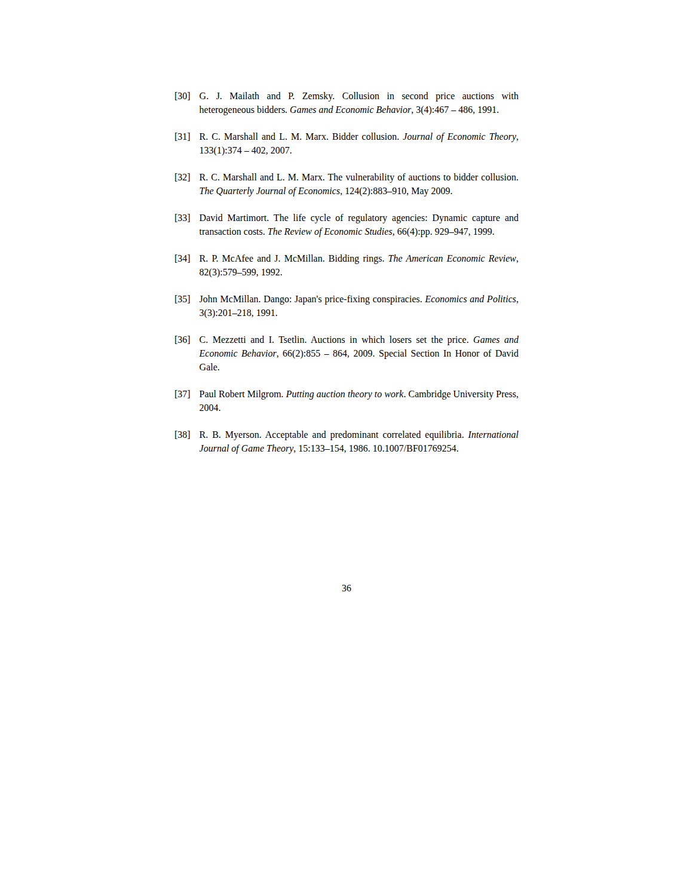[30] G. J. Mailath and P. Zemsky. Collusion in second price auctions with heterogeneous bidders. Games and Economic Behavior, 3(4):467 – 486, 1991.
[31] R. C. Marshall and L. M. Marx. Bidder collusion. Journal of Economic Theory, 133(1):374 – 402, 2007.
[32] R. C. Marshall and L. M. Marx. The vulnerability of auctions to bidder collusion. The Quarterly Journal of Economics, 124(2):883–910, May 2009.
[33] David Martimort. The life cycle of regulatory agencies: Dynamic capture and transaction costs. The Review of Economic Studies, 66(4):pp. 929–947, 1999.
[34] R. P. McAfee and J. McMillan. Bidding rings. The American Economic Review, 82(3):579–599, 1992.
[35] John McMillan. Dango: Japan's price-fixing conspiracies. Economics and Politics, 3(3):201–218, 1991.
[36] C. Mezzetti and I. Tsetlin. Auctions in which losers set the price. Games and Economic Behavior, 66(2):855 – 864, 2009. Special Section In Honor of David Gale.
[37] Paul Robert Milgrom. Putting auction theory to work. Cambridge University Press, 2004.
[38] R. B. Myerson. Acceptable and predominant correlated equilibria. International Journal of Game Theory, 15:133–154, 1986. 10.1007/BF01769254.
36